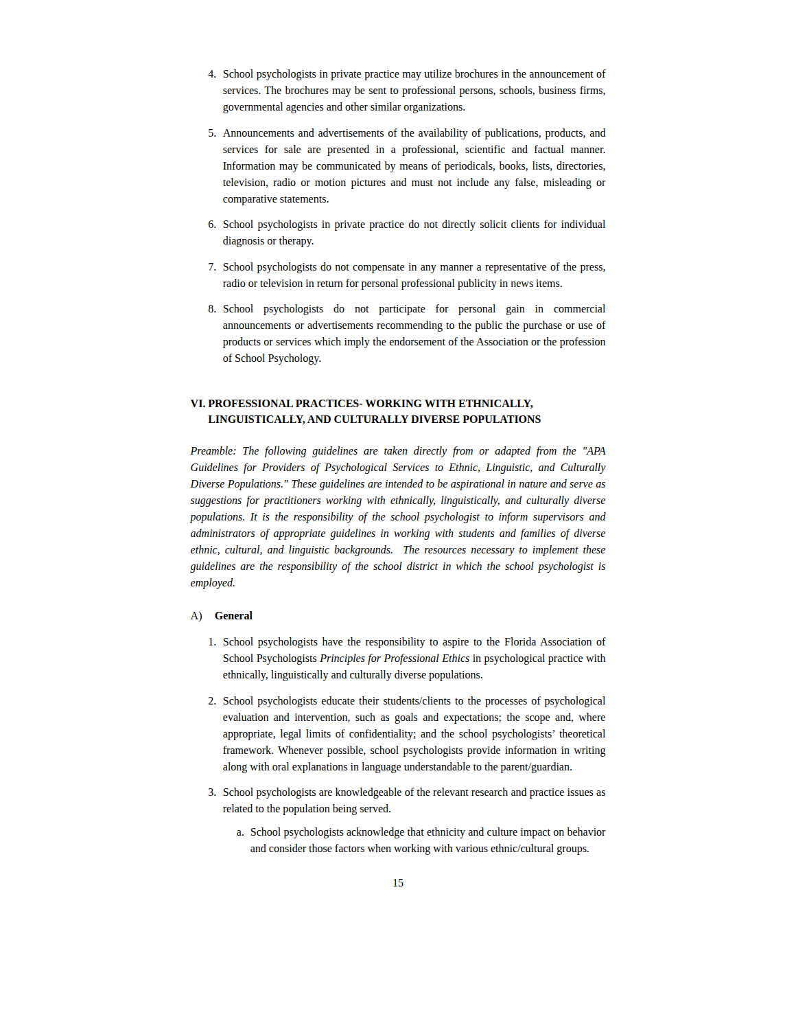School psychologists in private practice may utilize brochures in the announcement of services. The brochures may be sent to professional persons, schools, business firms, governmental agencies and other similar organizations.
Announcements and advertisements of the availability of publications, products, and services for sale are presented in a professional, scientific and factual manner. Information may be communicated by means of periodicals, books, lists, directories, television, radio or motion pictures and must not include any false, misleading or comparative statements.
School psychologists in private practice do not directly solicit clients for individual diagnosis or therapy.
School psychologists do not compensate in any manner a representative of the press, radio or television in return for personal professional publicity in news items.
School psychologists do not participate for personal gain in commercial announcements or advertisements recommending to the public the purchase or use of products or services which imply the endorsement of the Association or the profession of School Psychology.
VI. Professional Practices- Working with Ethnically, Linguistically, and Culturally Diverse Populations
Preamble: The following guidelines are taken directly from or adapted from the "APA Guidelines for Providers of Psychological Services to Ethnic, Linguistic, and Culturally Diverse Populations." These guidelines are intended to be aspirational in nature and serve as suggestions for practitioners working with ethnically, linguistically, and culturally diverse populations. It is the responsibility of the school psychologist to inform supervisors and administrators of appropriate guidelines in working with students and families of diverse ethnic, cultural, and linguistic backgrounds. The resources necessary to implement these guidelines are the responsibility of the school district in which the school psychologist is employed.
A) General
School psychologists have the responsibility to aspire to the Florida Association of School Psychologists Principles for Professional Ethics in psychological practice with ethnically, linguistically and culturally diverse populations.
School psychologists educate their students/clients to the processes of psychological evaluation and intervention, such as goals and expectations; the scope and, where appropriate, legal limits of confidentiality; and the school psychologists’ theoretical framework. Whenever possible, school psychologists provide information in writing along with oral explanations in language understandable to the parent/guardian.
School psychologists are knowledgeable of the relevant research and practice issues as related to the population being served.
School psychologists acknowledge that ethnicity and culture impact on behavior and consider those factors when working with various ethnic/cultural groups.
15